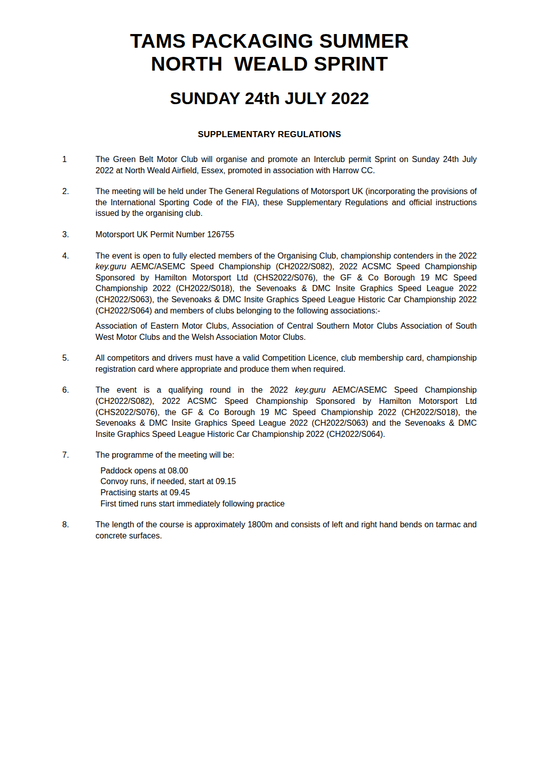TAMS PACKAGING SUMMER
NORTH WEALD SPRINT
SUNDAY 24th JULY 2022
SUPPLEMENTARY REGULATIONS
1
The Green Belt Motor Club will organise and promote an Interclub permit Sprint on Sunday 24th July 2022 at North Weald Airfield, Essex, promoted in association with Harrow CC.
2.
The meeting will be held under The General Regulations of Motorsport UK (incorporating the provisions of the International Sporting Code of the FIA), these Supplementary Regulations and official instructions issued by the organising club.
3.
Motorsport UK Permit Number 126755
4.
The event is open to fully elected members of the Organising Club, championship contenders in the 2022 key.guru AEMC/ASEMC Speed Championship (CH2022/S082), 2022 ACSMC Speed Championship Sponsored by Hamilton Motorsport Ltd (CHS2022/S076), the GF & Co Borough 19 MC Speed Championship 2022 (CH2022/S018), the Sevenoaks & DMC Insite Graphics Speed League 2022 (CH2022/S063), the Sevenoaks & DMC Insite Graphics Speed League Historic Car Championship 2022 (CH2022/S064) and members of clubs belonging to the following associations:-
Association of Eastern Motor Clubs, Association of Central Southern Motor Clubs Association of South West Motor Clubs and the Welsh Association Motor Clubs.
5.
All competitors and drivers must have a valid Competition Licence, club membership card, championship registration card where appropriate and produce them when required.
6.
The event is a qualifying round in the 2022 key.guru AEMC/ASEMC Speed Championship (CH2022/S082), 2022 ACSMC Speed Championship Sponsored by Hamilton Motorsport Ltd (CHS2022/S076), the GF & Co Borough 19 MC Speed Championship 2022 (CH2022/S018), the Sevenoaks & DMC Insite Graphics Speed League 2022 (CH2022/S063) and the Sevenoaks & DMC Insite Graphics Speed League Historic Car Championship 2022 (CH2022/S064).
7.
The programme of the meeting will be:
Paddock opens at 08.00
Convoy runs, if needed, start at 09.15
Practising starts at 09.45
First timed runs start immediately following practice
8.
The length of the course is approximately 1800m and consists of left and right hand bends on tarmac and concrete surfaces.